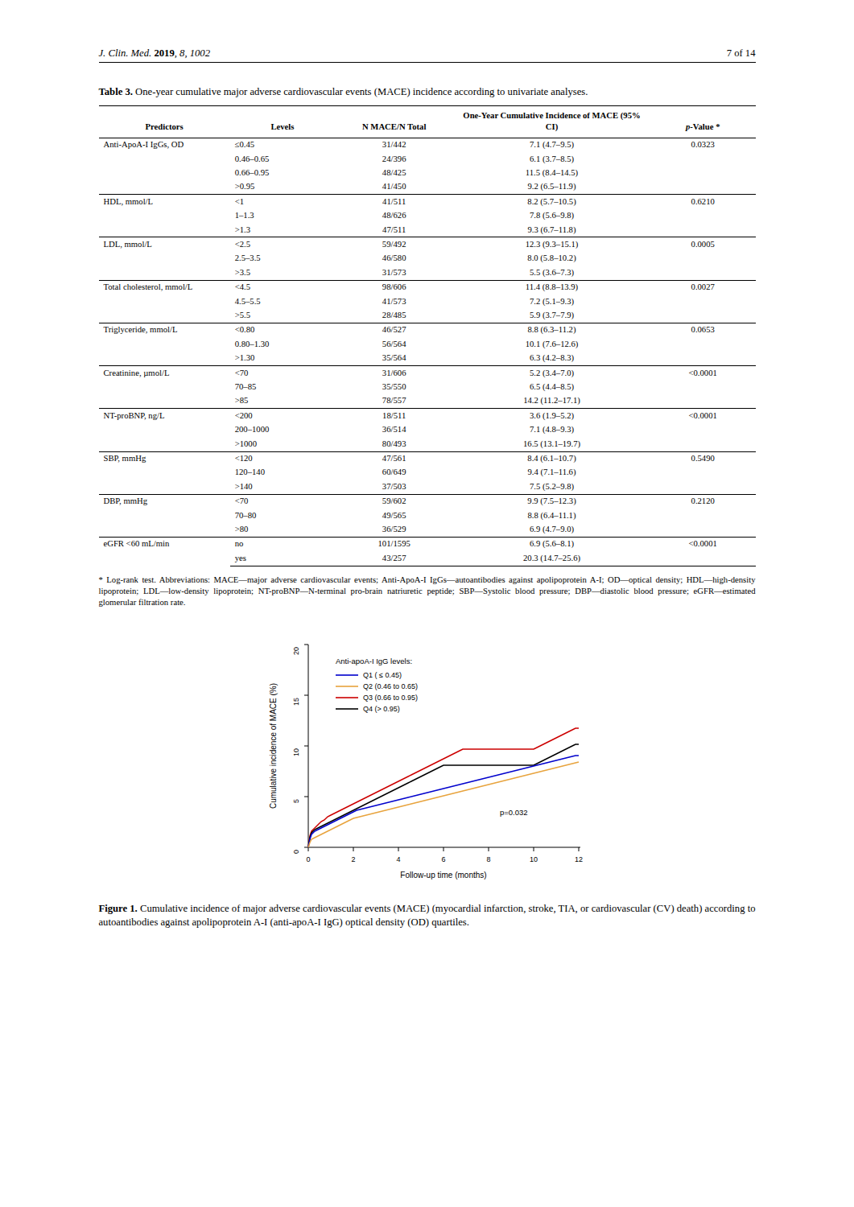J. Clin. Med. 2019, 8, 1002
7 of 14
Table 3. One-year cumulative major adverse cardiovascular events (MACE) incidence according to univariate analyses.
| Predictors | Levels | N MACE/N Total | One-Year Cumulative Incidence of MACE (95% CI) | p -Value * |
| --- | --- | --- | --- | --- |
| Anti-ApoA-I IgGs, OD | ≤0.45 | 31/442 | 7.1 (4.7–9.5) | 0.0323 |
| 0.46–0.65 | 24/396 | 6.1 (3.7–8.5) | |
| 0.66–0.95 | 48/425 | 11.5 (8.4–14.5) | |
| >0.95 | 41/450 | 9.2 (6.5–11.9) | |
| HDL, mmol/L | <1 | 41/511 | 8.2 (5.7–10.5) | 0.6210 |
| 1–1.3 | 48/626 | 7.8 (5.6–9.8) | |
| >1.3 | 47/511 | 9.3 (6.7–11.8) | |
| LDL, mmol/L | <2.5 | 59/492 | 12.3 (9.3–15.1) | 0.0005 |
| 2.5–3.5 | 46/580 | 8.0 (5.8–10.2) | |
| >3.5 | 31/573 | 5.5 (3.6–7.3) | |
| Total cholesterol, mmol/L | <4.5 | 98/606 | 11.4 (8.8–13.9) | 0.0027 |
| 4.5–5.5 | 41/573 | 7.2 (5.1–9.3) | |
| >5.5 | 28/485 | 5.9 (3.7–7.9) | |
| Triglyceride, mmol/L | <0.80 | 46/527 | 8.8 (6.3–11.2) | 0.0653 |
| 0.80–1.30 | 56/564 | 10.1 (7.6–12.6) | |
| >1.30 | 35/564 | 6.3 (4.2–8.3) | |
| Creatinine, µmol/L | <70 | 31/606 | 5.2 (3.4–7.0) | <0.0001 |
| 70–85 | 35/550 | 6.5 (4.4–8.5) | |
| >85 | 78/557 | 14.2 (11.2–17.1) | |
| NT-proBNP, ng/L | <200 | 18/511 | 3.6 (1.9–5.2) | <0.0001 |
| 200–1000 | 36/514 | 7.1 (4.8–9.3) | |
| >1000 | 80/493 | 16.5 (13.1–19.7) | |
| SBP, mmHg | <120 | 47/561 | 8.4 (6.1–10.7) | 0.5490 |
| 120–140 | 60/649 | 9.4 (7.1–11.6) | |
| >140 | 37/503 | 7.5 (5.2–9.8) | |
| DBP, mmHg | <70 | 59/602 | 9.9 (7.5–12.3) | 0.2120 |
| 70–80 | 49/565 | 8.8 (6.4–11.1) | |
| >80 | 36/529 | 6.9 (4.7–9.0) | |
| eGFR <60 mL/min | no | 101/1595 | 6.9 (5.6–8.1) | <0.0001 |
| yes | 43/257 | 20.3 (14.7–25.6) | |
* Log-rank test. Abbreviations: MACE—major adverse cardiovascular events; Anti-ApoA-I IgGs—autoantibodies against apolipoprotein A-I; OD—optical density; HDL—high-density lipoprotein; LDL—low-density lipoprotein; NT-proBNP—N-terminal pro-brain natriuretic peptide; SBP—Systolic blood pressure; DBP—diastolic blood pressure; eGFR—estimated glomerular filtration rate.
0 5 10 15 20 Cumulative incidence of MACE (%) 0 2 4 6 8 10 12 Follow-up time (months) Anti-apoA-I IgG levels: Q1 ( ≤ 0.45) Q2 (0.46 to 0.65) Q3 (0.66 to 0.95) Q4 (> 0.95) p=0.032
Figure 1. Cumulative incidence of major adverse cardiovascular events (MACE) (myocardial infarction, stroke, TIA, or cardiovascular (CV) death) according to autoantibodies against apolipoprotein A-I (anti-apoA-I IgG) optical density (OD) quartiles.